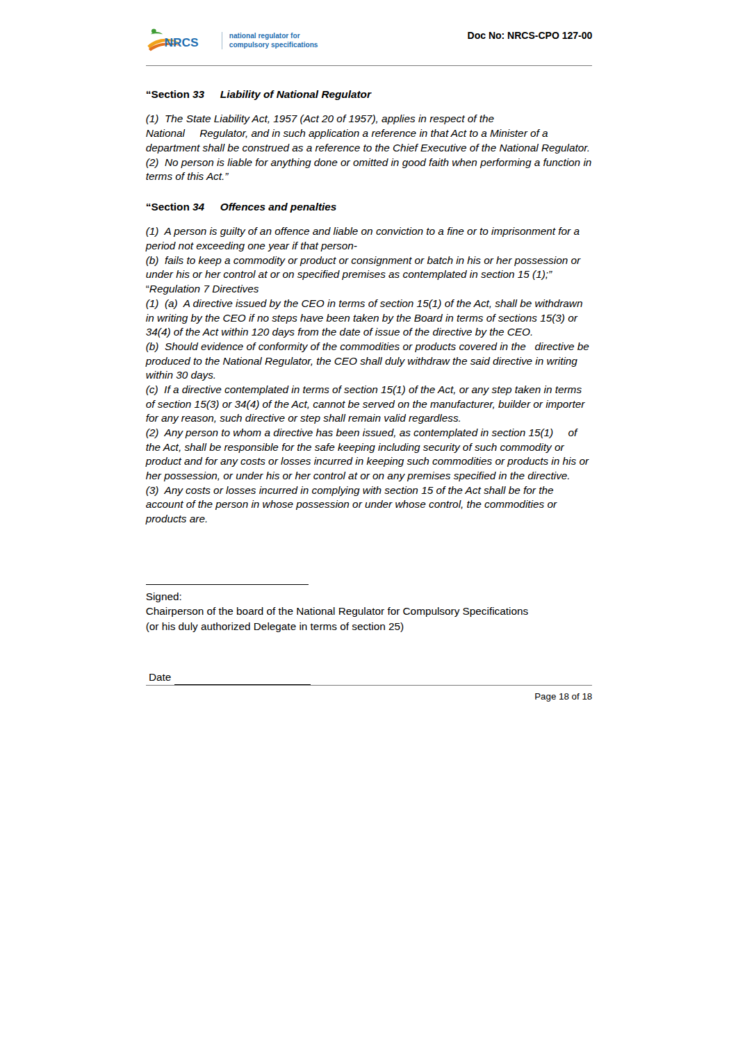NRCS
national regulator for
compulsory specifications
Doc No: NRCS-CPO 127-00
“Section 33 Liability of National Regulator
(1) The State Liability Act, 1957 (Act 20 of 1957), applies in respect of the National Regulator, and in such application a reference in that Act to a Minister of a department shall be construed as a reference to the Chief Executive of the National Regulator.
(2) No person is liable for anything done or omitted in good faith when performing a function in terms of this Act.”
“Section 34 Offences and penalties
(1) A person is guilty of an offence and liable on conviction to a fine or to imprisonment for a period not exceeding one year if that person-
(b) fails to keep a commodity or product or consignment or batch in his or her possession or under his or her control at or on specified premises as contemplated in section 15 (1);”
“Regulation 7 Directives
(1) (a) A directive issued by the CEO in terms of section 15(1) of the Act, shall be withdrawn in writing by the CEO if no steps have been taken by the Board in terms of sections 15(3) or 34(4) of the Act within 120 days from the date of issue of the directive by the CEO.
(b) Should evidence of conformity of the commodities or products covered in the directive be produced to the National Regulator, the CEO shall duly withdraw the said directive in writing within 30 days.
(c) If a directive contemplated in terms of section 15(1) of the Act, or any step taken in terms of section 15(3) or 34(4) of the Act, cannot be served on the manufacturer, builder or importer for any reason, such directive or step shall remain valid regardless.
(2) Any person to whom a directive has been issued, as contemplated in section 15(1) of the Act, shall be responsible for the safe keeping including security of such commodity or product and for any costs or losses incurred in keeping such commodities or products in his or her possession, or under his or her control at or on any premises specified in the directive.
(3) Any costs or losses incurred in complying with section 15 of the Act shall be for the account of the person in whose possession or under whose control, the commodities or products are.
Signed:
Chairperson of the board of the National Regulator for Compulsory Specifications
(or his duly authorized Delegate in terms of section 25)
Date
Page 18 of 18